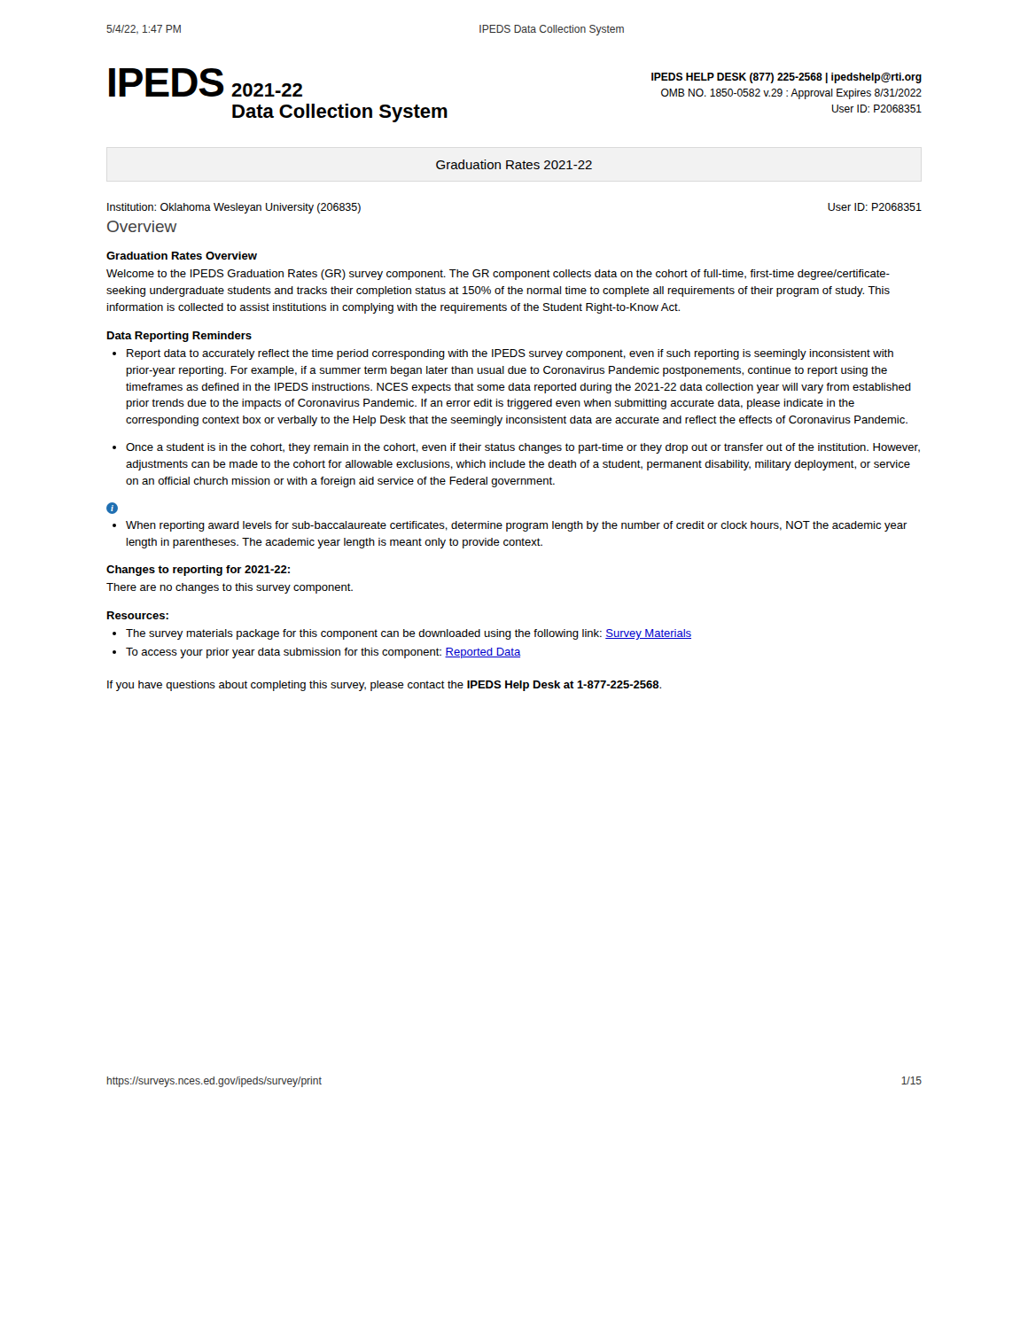5/4/22, 1:47 PM
IPEDS Data Collection System
IPEDS 2021-22
Data Collection System
IPEDS HELP DESK (877) 225-2568 | ipedshelp@rti.org
OMB NO. 1850-0582 v.29 : Approval Expires 8/31/2022
User ID: P2068351
Graduation Rates 2021-22
Institution: Oklahoma Wesleyan University (206835)
User ID: P2068351
Overview
Graduation Rates Overview
Welcome to the IPEDS Graduation Rates (GR) survey component. The GR component collects data on the cohort of full-time, first-time degree/certificate-seeking undergraduate students and tracks their completion status at 150% of the normal time to complete all requirements of their program of study. This information is collected to assist institutions in complying with the requirements of the Student Right-to-Know Act.
Data Reporting Reminders
Report data to accurately reflect the time period corresponding with the IPEDS survey component, even if such reporting is seemingly inconsistent with prior-year reporting. For example, if a summer term began later than usual due to Coronavirus Pandemic postponements, continue to report using the timeframes as defined in the IPEDS instructions. NCES expects that some data reported during the 2021-22 data collection year will vary from established prior trends due to the impacts of Coronavirus Pandemic. If an error edit is triggered even when submitting accurate data, please indicate in the corresponding context box or verbally to the Help Desk that the seemingly inconsistent data are accurate and reflect the effects of Coronavirus Pandemic.
Once a student is in the cohort, they remain in the cohort, even if their status changes to part-time or they drop out or transfer out of the institution. However, adjustments can be made to the cohort for allowable exclusions, which include the death of a student, permanent disability, military deployment, or service on an official church mission or with a foreign aid service of the Federal government.
i
When reporting award levels for sub-baccalaureate certificates, determine program length by the number of credit or clock hours, NOT the academic year length in parentheses. The academic year length is meant only to provide context.
Changes to reporting for 2021-22:
There are no changes to this survey component.
Resources:
The survey materials package for this component can be downloaded using the following link: Survey Materials
To access your prior year data submission for this component: Reported Data
If you have questions about completing this survey, please contact the IPEDS Help Desk at 1-877-225-2568.
https://surveys.nces.ed.gov/ipeds/survey/print
1/15